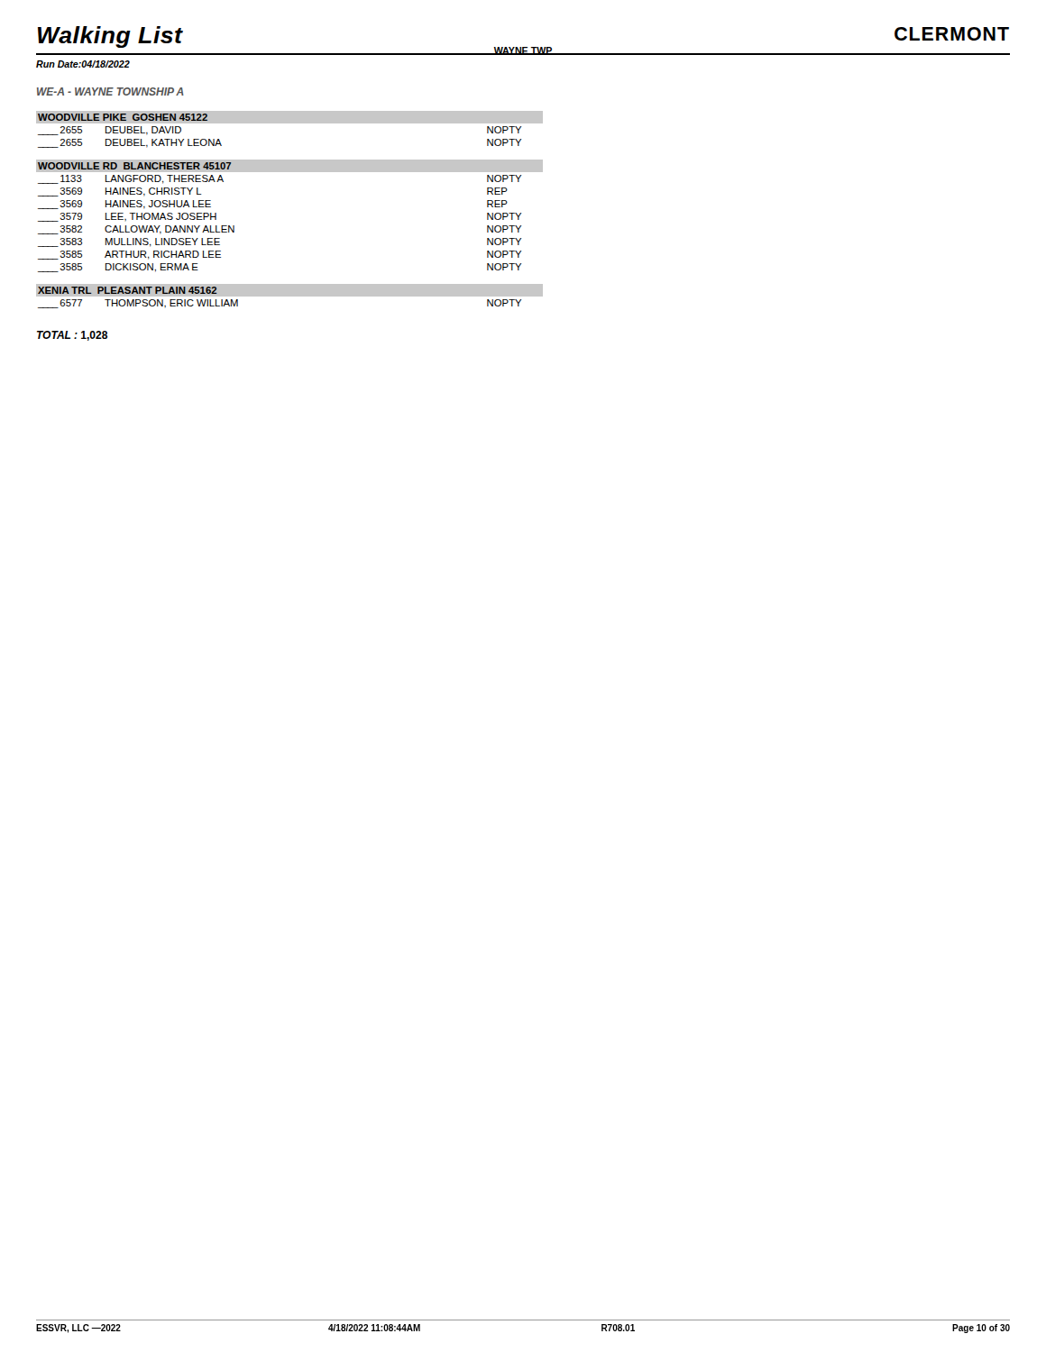Walking List
CLERMONT
WAYNE TWP
Run Date:04/18/2022
WE-A - WAYNE TOWNSHIP A
| WOODVILLE PIKE GOSHEN 45122 |
| ____ 2655 | DEUBEL, DAVID | NOPTY |
| ____ 2655 | DEUBEL, KATHY LEONA | NOPTY |
| WOODVILLE RD BLANCHESTER 45107 |
| ____ 1133 | LANGFORD, THERESA A | NOPTY |
| ____ 3569 | HAINES, CHRISTY L | REP |
| ____ 3569 | HAINES, JOSHUA LEE | REP |
| ____ 3579 | LEE, THOMAS JOSEPH | NOPTY |
| ____ 3582 | CALLOWAY, DANNY ALLEN | NOPTY |
| ____ 3583 | MULLINS, LINDSEY LEE | NOPTY |
| ____ 3585 | ARTHUR, RICHARD LEE | NOPTY |
| ____ 3585 | DICKISON, ERMA E | NOPTY |
| XENIA TRL PLEASANT PLAIN 45162 |
| ____ 6577 | THOMPSON, ERIC WILLIAM | NOPTY |
TOTAL : 1,028
ESSVR, LLC —2022 4/18/2022 11:08:44AM R708.01 Page 10 of 30